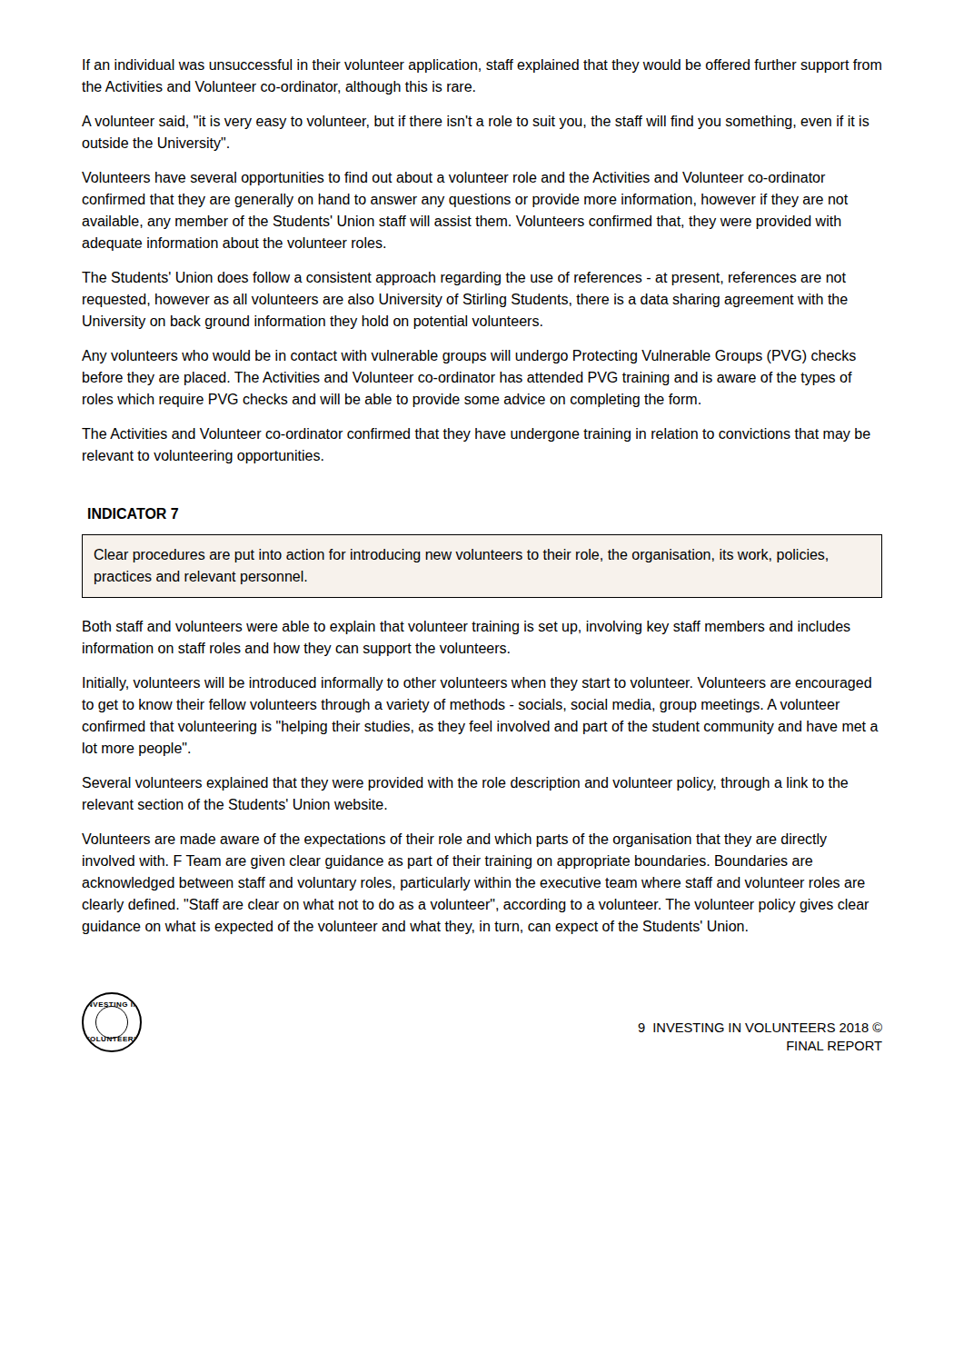If an individual was unsuccessful in their volunteer application, staff explained that they would be offered further support from the Activities and Volunteer co-ordinator, although this is rare.
A volunteer said, "it is very easy to volunteer, but if there isn't a role to suit you, the staff will find you something, even if it is outside the University".
Volunteers have several opportunities to find out about a volunteer role and the Activities and Volunteer co-ordinator confirmed that they are generally on hand to answer any questions or provide more information, however if they are not available, any member of the Students' Union staff will assist them. Volunteers confirmed that, they were provided with adequate information about the volunteer roles.
The Students' Union does follow a consistent approach regarding the use of references - at present, references are not requested, however as all volunteers are also University of Stirling Students, there is a data sharing agreement with the University on back ground information they hold on potential volunteers.
Any volunteers who would be in contact with vulnerable groups will undergo Protecting Vulnerable Groups (PVG) checks before they are placed. The Activities and Volunteer co-ordinator has attended PVG training and is aware of the types of roles which require PVG checks and will be able to provide some advice on completing the form.
The Activities and Volunteer co-ordinator confirmed that they have undergone training in relation to convictions that may be relevant to volunteering opportunities.
INDICATOR 7
Clear procedures are put into action for introducing new volunteers to their role, the organisation, its work, policies, practices and relevant personnel.
Both staff and volunteers were able to explain that volunteer training is set up, involving key staff members and includes information on staff roles and how they can support the volunteers.
Initially, volunteers will be introduced informally to other volunteers when they start to volunteer. Volunteers are encouraged to get to know their fellow volunteers through a variety of methods - socials, social media, group meetings. A volunteer confirmed that volunteering is "helping their studies, as they feel involved and part of the student community and have met a lot more people".
Several volunteers explained that they were provided with the role description and volunteer policy, through a link to the relevant section of the Students' Union website.
Volunteers are made aware of the expectations of their role and which parts of the organisation that they are directly involved with. F Team are given clear guidance as part of their training on appropriate boundaries. Boundaries are acknowledged between staff and voluntary roles, particularly within the executive team where staff and volunteer roles are clearly defined. "Staff are clear on what not to do as a volunteer", according to a volunteer. The volunteer policy gives clear guidance on what is expected of the volunteer and what they, in turn, can expect of the Students' Union.
INVESTING IN
VOLUNTEERS
9 INVESTING IN VOLUNTEERS 2018 ©
FINAL REPORT